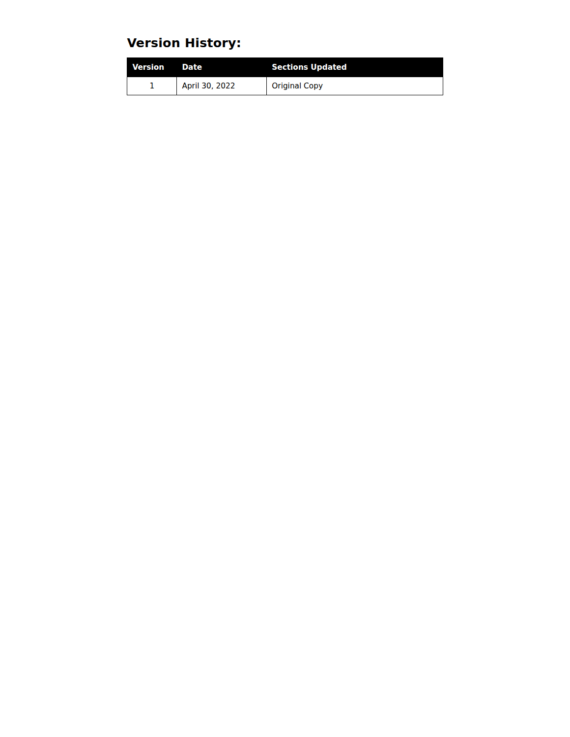Version History:
| Version | Date | Sections Updated |
| --- | --- | --- |
| 1 | April 30, 2022 | Original Copy |